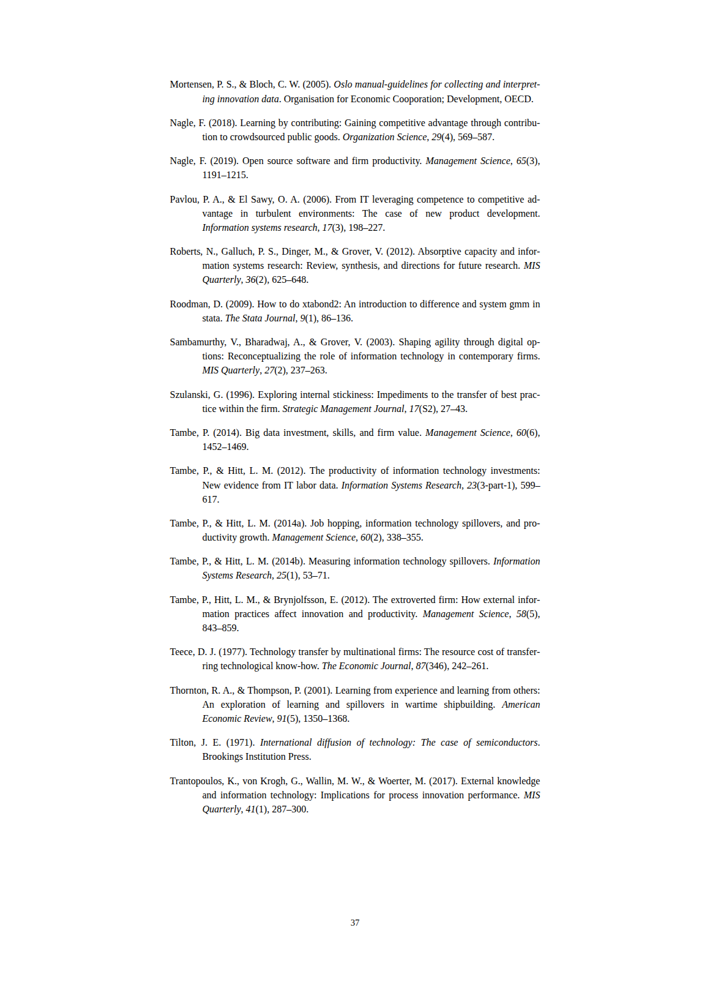Mortensen, P. S., & Bloch, C. W. (2005). Oslo manual-guidelines for collecting and interpreting innovation data. Organisation for Economic Cooporation; Development, OECD.
Nagle, F. (2018). Learning by contributing: Gaining competitive advantage through contribution to crowdsourced public goods. Organization Science, 29(4), 569–587.
Nagle, F. (2019). Open source software and firm productivity. Management Science, 65(3), 1191–1215.
Pavlou, P. A., & El Sawy, O. A. (2006). From IT leveraging competence to competitive advantage in turbulent environments: The case of new product development. Information systems research, 17(3), 198–227.
Roberts, N., Galluch, P. S., Dinger, M., & Grover, V. (2012). Absorptive capacity and information systems research: Review, synthesis, and directions for future research. MIS Quarterly, 36(2), 625–648.
Roodman, D. (2009). How to do xtabond2: An introduction to difference and system gmm in stata. The Stata Journal, 9(1), 86–136.
Sambamurthy, V., Bharadwaj, A., & Grover, V. (2003). Shaping agility through digital options: Reconceptualizing the role of information technology in contemporary firms. MIS Quarterly, 27(2), 237–263.
Szulanski, G. (1996). Exploring internal stickiness: Impediments to the transfer of best practice within the firm. Strategic Management Journal, 17(S2), 27–43.
Tambe, P. (2014). Big data investment, skills, and firm value. Management Science, 60(6), 1452–1469.
Tambe, P., & Hitt, L. M. (2012). The productivity of information technology investments: New evidence from IT labor data. Information Systems Research, 23(3-part-1), 599–617.
Tambe, P., & Hitt, L. M. (2014a). Job hopping, information technology spillovers, and productivity growth. Management Science, 60(2), 338–355.
Tambe, P., & Hitt, L. M. (2014b). Measuring information technology spillovers. Information Systems Research, 25(1), 53–71.
Tambe, P., Hitt, L. M., & Brynjolfsson, E. (2012). The extroverted firm: How external information practices affect innovation and productivity. Management Science, 58(5), 843–859.
Teece, D. J. (1977). Technology transfer by multinational firms: The resource cost of transferring technological know-how. The Economic Journal, 87(346), 242–261.
Thornton, R. A., & Thompson, P. (2001). Learning from experience and learning from others: An exploration of learning and spillovers in wartime shipbuilding. American Economic Review, 91(5), 1350–1368.
Tilton, J. E. (1971). International diffusion of technology: The case of semiconductors. Brookings Institution Press.
Trantopoulos, K., von Krogh, G., Wallin, M. W., & Woerter, M. (2017). External knowledge and information technology: Implications for process innovation performance. MIS Quarterly, 41(1), 287–300.
37